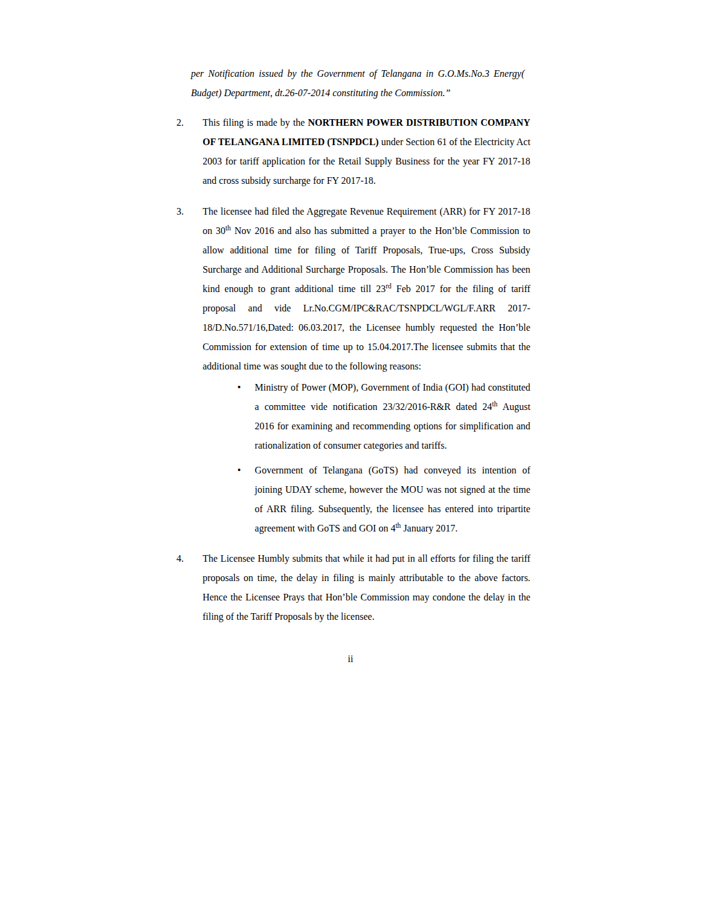per Notification issued by the Government of Telangana in G.O.Ms.No.3 Energy( Budget) Department, dt.26-07-2014 constituting the Commission.”
This filing is made by the NORTHERN POWER DISTRIBUTION COMPANY OF TELANGANA LIMITED (TSNPDCL) under Section 61 of the Electricity Act 2003 for tariff application for the Retail Supply Business for the year FY 2017-18 and cross subsidy surcharge for FY 2017-18.
The licensee had filed the Aggregate Revenue Requirement (ARR) for FY 2017-18 on 30th Nov 2016 and also has submitted a prayer to the Hon’ble Commission to allow additional time for filing of Tariff Proposals, True-ups, Cross Subsidy Surcharge and Additional Surcharge Proposals. The Hon’ble Commission has been kind enough to grant additional time till 23rd Feb 2017 for the filing of tariff proposal and vide Lr.No.CGM/IPC&RAC/TSNPDCL/WGL/F.ARR 2017-18/D.No.571/16,Dated: 06.03.2017, the Licensee humbly requested the Hon’ble Commission for extension of time up to 15.04.2017.The licensee submits that the additional time was sought due to the following reasons:
Ministry of Power (MOP), Government of India (GOI) had constituted a committee vide notification 23/32/2016-R&R dated 24th August 2016 for examining and recommending options for simplification and rationalization of consumer categories and tariffs.
Government of Telangana (GoTS) had conveyed its intention of joining UDAY scheme, however the MOU was not signed at the time of ARR filing. Subsequently, the licensee has entered into tripartite agreement with GoTS and GOI on 4th January 2017.
The Licensee Humbly submits that while it had put in all efforts for filing the tariff proposals on time, the delay in filing is mainly attributable to the above factors. Hence the Licensee Prays that Hon’ble Commission may condone the delay in the filing of the Tariff Proposals by the licensee.
ii